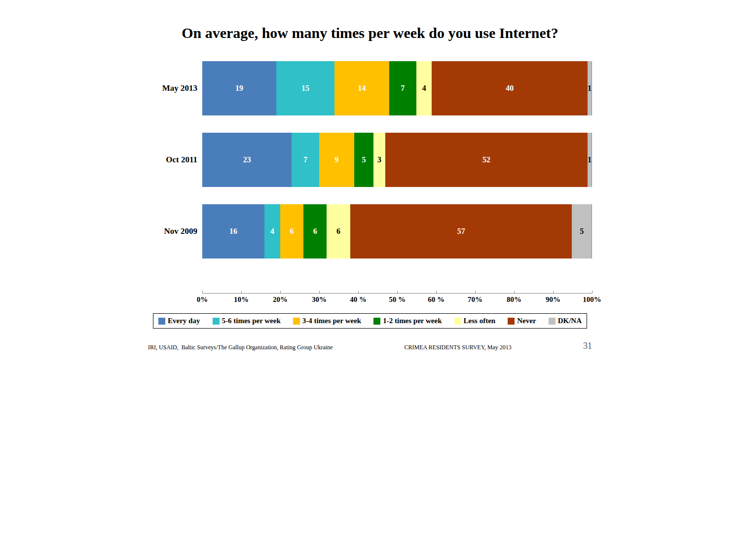On average, how many times per week do you use Internet?
May 2013
19
15
14
7
4
40
1
Oct 2011
23
7
9
5
3
52
1
Nov 2009
16
4
6
6
6
57
5
0%
10%
20%
30%
40 %
50 %
60 %
70%
80%
90%
100%
Every day
5-6 times per week
3-4 times per week
1-2 times per week
Less often
Never
DK/NA
IRI, USAID, Baltic Surveys/The Gallup Organization, Rating Group Ukraine
CRIMEA RESIDENTS SURVEY, May 2013
31